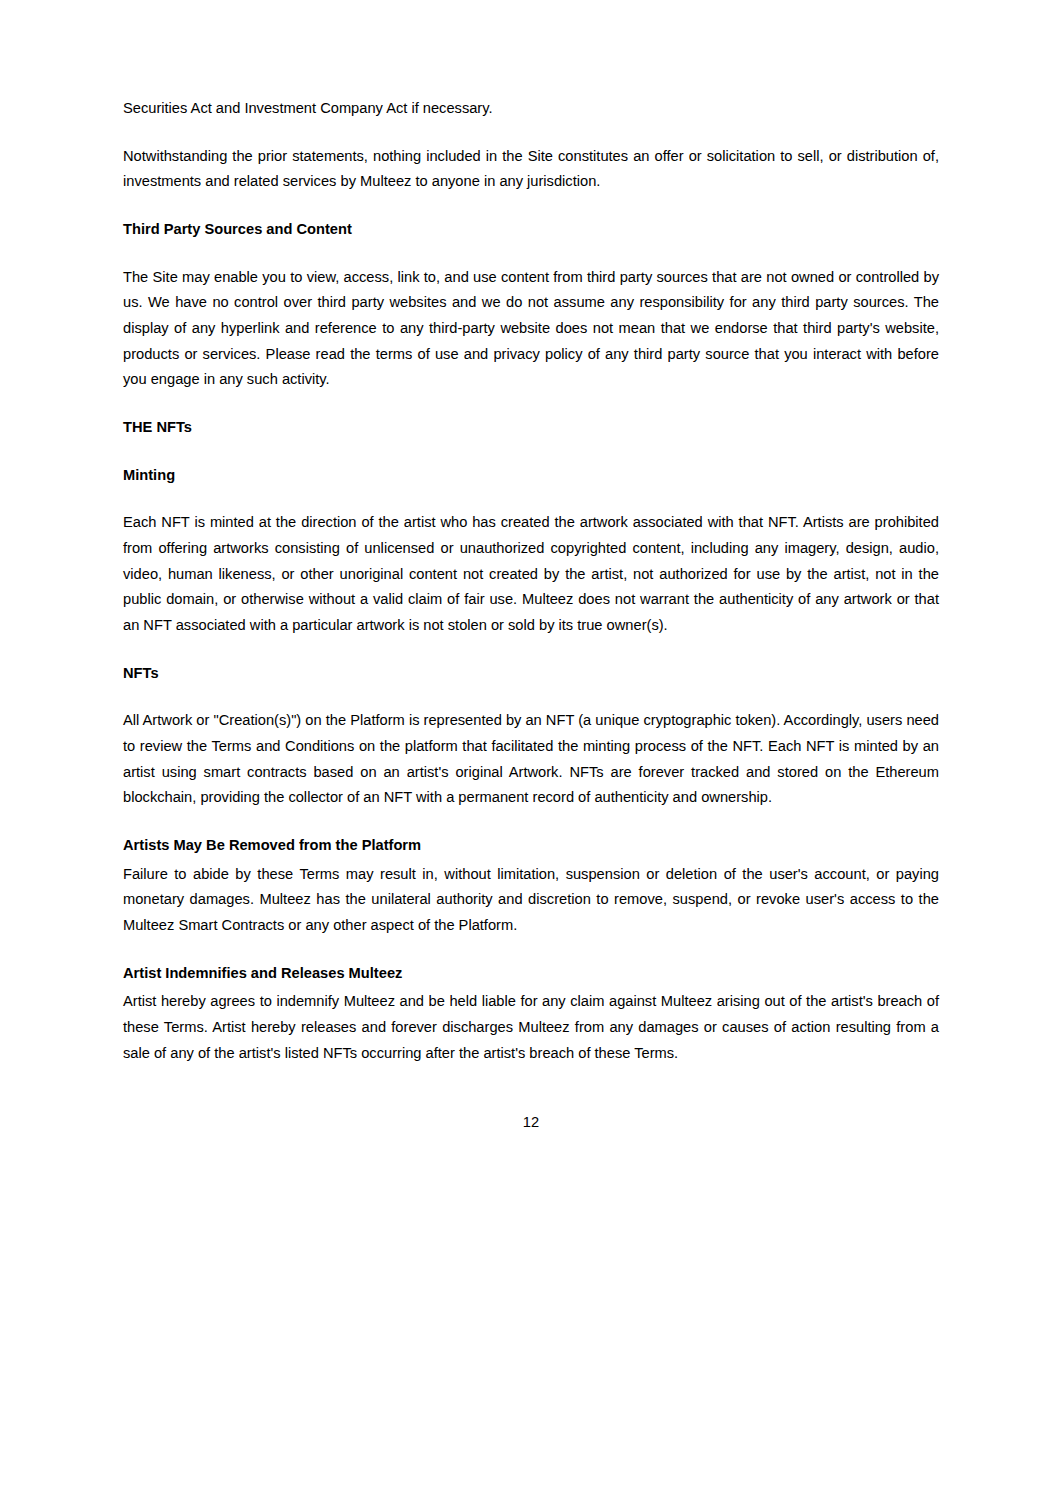Securities Act and Investment Company Act if necessary.
Notwithstanding the prior statements, nothing included in the Site constitutes an offer or solicitation to sell, or distribution of, investments and related services by Multeez to anyone in any jurisdiction.
Third Party Sources and Content
The Site may enable you to view, access, link to, and use content from third party sources that are not owned or controlled by us. We have no control over third party websites and we do not assume any responsibility for any third party sources. The display of any hyperlink and reference to any third-party website does not mean that we endorse that third party's website, products or services. Please read the terms of use and privacy policy of any third party source that you interact with before you engage in any such activity.
THE NFTs
Minting
Each NFT is minted at the direction of the artist who has created the artwork associated with that NFT. Artists are prohibited from offering artworks consisting of unlicensed or unauthorized copyrighted content, including any imagery, design, audio, video, human likeness, or other unoriginal content not created by the artist, not authorized for use by the artist, not in the public domain, or otherwise without a valid claim of fair use. Multeez does not warrant the authenticity of any artwork or that an NFT associated with a particular artwork is not stolen or sold by its true owner(s).
NFTs
All Artwork or "Creation(s)") on the Platform is represented by an NFT (a unique cryptographic token). Accordingly, users need to review the Terms and Conditions on the platform that facilitated the minting process of the NFT. Each NFT is minted by an artist using smart contracts based on an artist's original Artwork. NFTs are forever tracked and stored on the Ethereum blockchain, providing the collector of an NFT with a permanent record of authenticity and ownership.
Artists May Be Removed from the Platform
Failure to abide by these Terms may result in, without limitation, suspension or deletion of the user's account, or paying monetary damages. Multeez has the unilateral authority and discretion to remove, suspend, or revoke user's access to the Multeez Smart Contracts or any other aspect of the Platform.
Artist Indemnifies and Releases Multeez
Artist hereby agrees to indemnify Multeez and be held liable for any claim against Multeez arising out of the artist's breach of these Terms. Artist hereby releases and forever discharges Multeez from any damages or causes of action resulting from a sale of any of the artist's listed NFTs occurring after the artist's breach of these Terms.
12